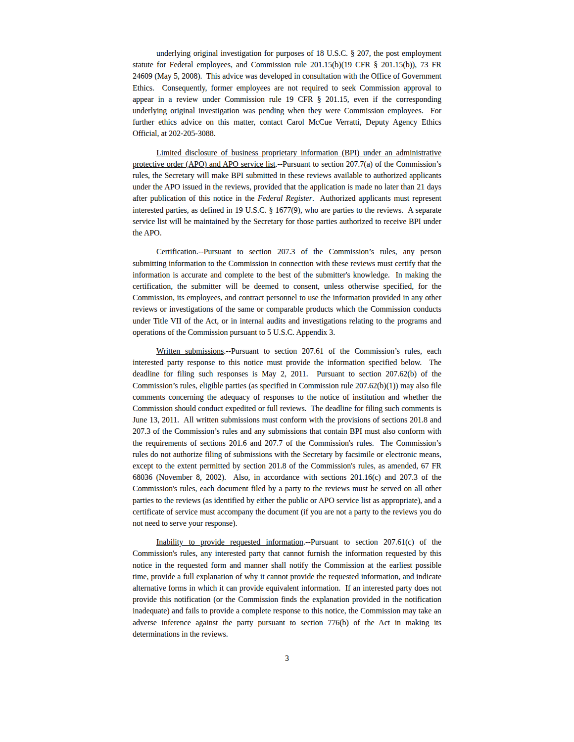underlying original investigation for purposes of 18 U.S.C. § 207, the post employment statute for Federal employees, and Commission rule 201.15(b)(19 CFR § 201.15(b)), 73 FR 24609 (May 5, 2008). This advice was developed in consultation with the Office of Government Ethics. Consequently, former employees are not required to seek Commission approval to appear in a review under Commission rule 19 CFR § 201.15, even if the corresponding underlying original investigation was pending when they were Commission employees. For further ethics advice on this matter, contact Carol McCue Verratti, Deputy Agency Ethics Official, at 202-205-3088.
Limited disclosure of business proprietary information (BPI) under an administrative protective order (APO) and APO service list.--Pursuant to section 207.7(a) of the Commission’s rules, the Secretary will make BPI submitted in these reviews available to authorized applicants under the APO issued in the reviews, provided that the application is made no later than 21 days after publication of this notice in the Federal Register. Authorized applicants must represent interested parties, as defined in 19 U.S.C. § 1677(9), who are parties to the reviews. A separate service list will be maintained by the Secretary for those parties authorized to receive BPI under the APO.
Certification.--Pursuant to section 207.3 of the Commission’s rules, any person submitting information to the Commission in connection with these reviews must certify that the information is accurate and complete to the best of the submitter's knowledge. In making the certification, the submitter will be deemed to consent, unless otherwise specified, for the Commission, its employees, and contract personnel to use the information provided in any other reviews or investigations of the same or comparable products which the Commission conducts under Title VII of the Act, or in internal audits and investigations relating to the programs and operations of the Commission pursuant to 5 U.S.C. Appendix 3.
Written submissions.--Pursuant to section 207.61 of the Commission’s rules, each interested party response to this notice must provide the information specified below. The deadline for filing such responses is May 2, 2011. Pursuant to section 207.62(b) of the Commission’s rules, eligible parties (as specified in Commission rule 207.62(b)(1)) may also file comments concerning the adequacy of responses to the notice of institution and whether the Commission should conduct expedited or full reviews. The deadline for filing such comments is June 13, 2011. All written submissions must conform with the provisions of sections 201.8 and 207.3 of the Commission’s rules and any submissions that contain BPI must also conform with the requirements of sections 201.6 and 207.7 of the Commission's rules. The Commission’s rules do not authorize filing of submissions with the Secretary by facsimile or electronic means, except to the extent permitted by section 201.8 of the Commission's rules, as amended, 67 FR 68036 (November 8, 2002). Also, in accordance with sections 201.16(c) and 207.3 of the Commission's rules, each document filed by a party to the reviews must be served on all other parties to the reviews (as identified by either the public or APO service list as appropriate), and a certificate of service must accompany the document (if you are not a party to the reviews you do not need to serve your response).
Inability to provide requested information.--Pursuant to section 207.61(c) of the Commission's rules, any interested party that cannot furnish the information requested by this notice in the requested form and manner shall notify the Commission at the earliest possible time, provide a full explanation of why it cannot provide the requested information, and indicate alternative forms in which it can provide equivalent information. If an interested party does not provide this notification (or the Commission finds the explanation provided in the notification inadequate) and fails to provide a complete response to this notice, the Commission may take an adverse inference against the party pursuant to section 776(b) of the Act in making its determinations in the reviews.
3